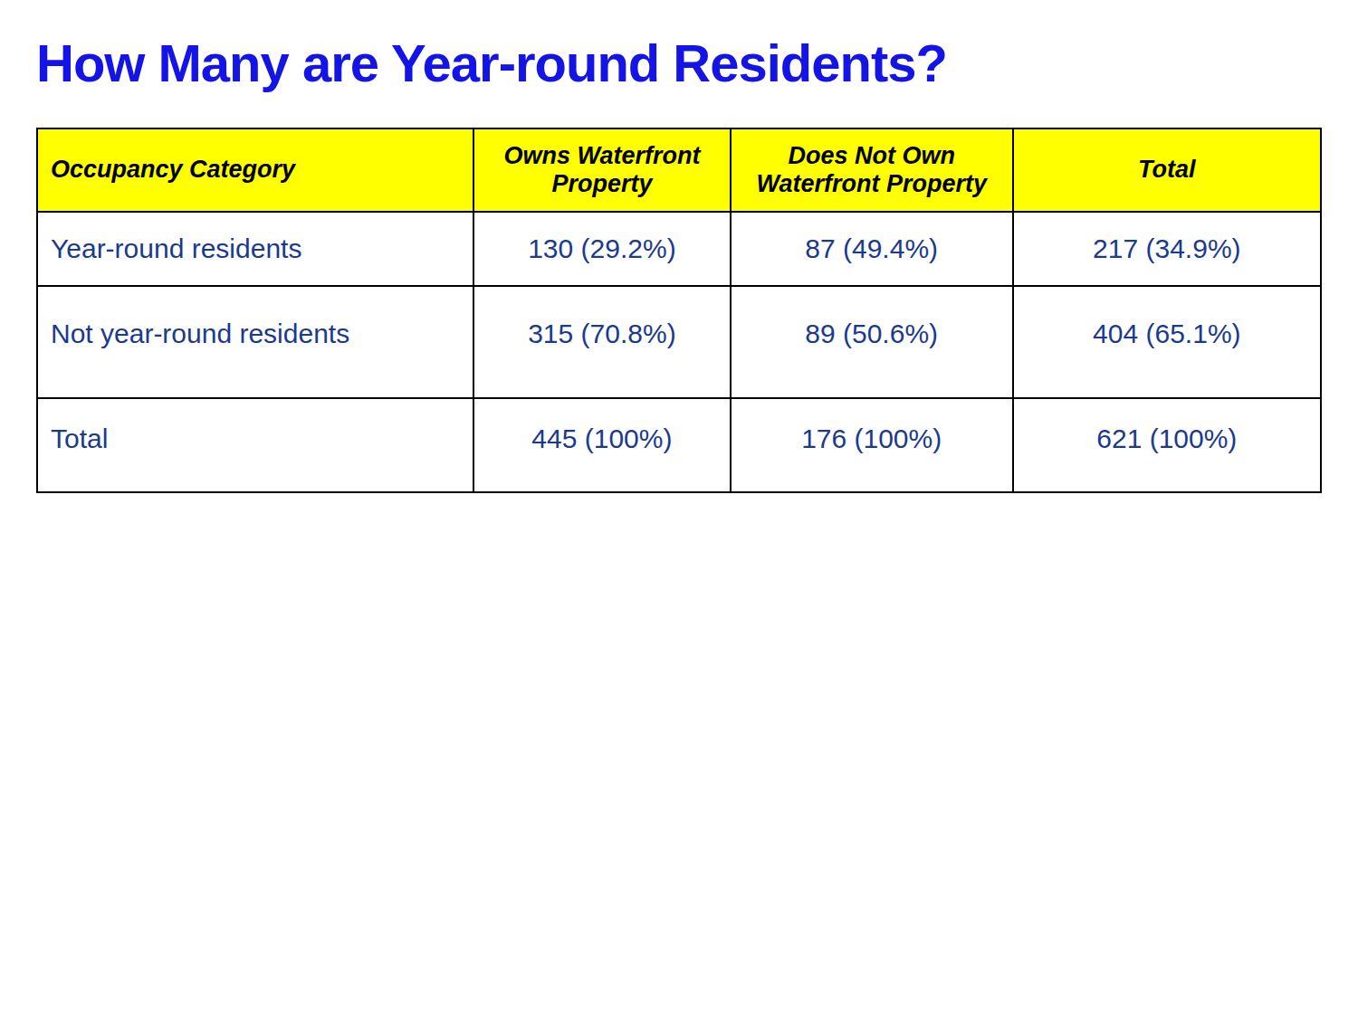How Many are Year-round Residents?
| Occupancy Category | Owns Waterfront Property | Does Not Own Waterfront Property | Total |
| --- | --- | --- | --- |
| Year-round residents | 130 (29.2%) | 87 (49.4%) | 217 (34.9%) |
| Not year-round residents | 315 (70.8%) | 89 (50.6%) | 404 (65.1%) |
| Total | 445 (100%) | 176 (100%) | 621 (100%) |